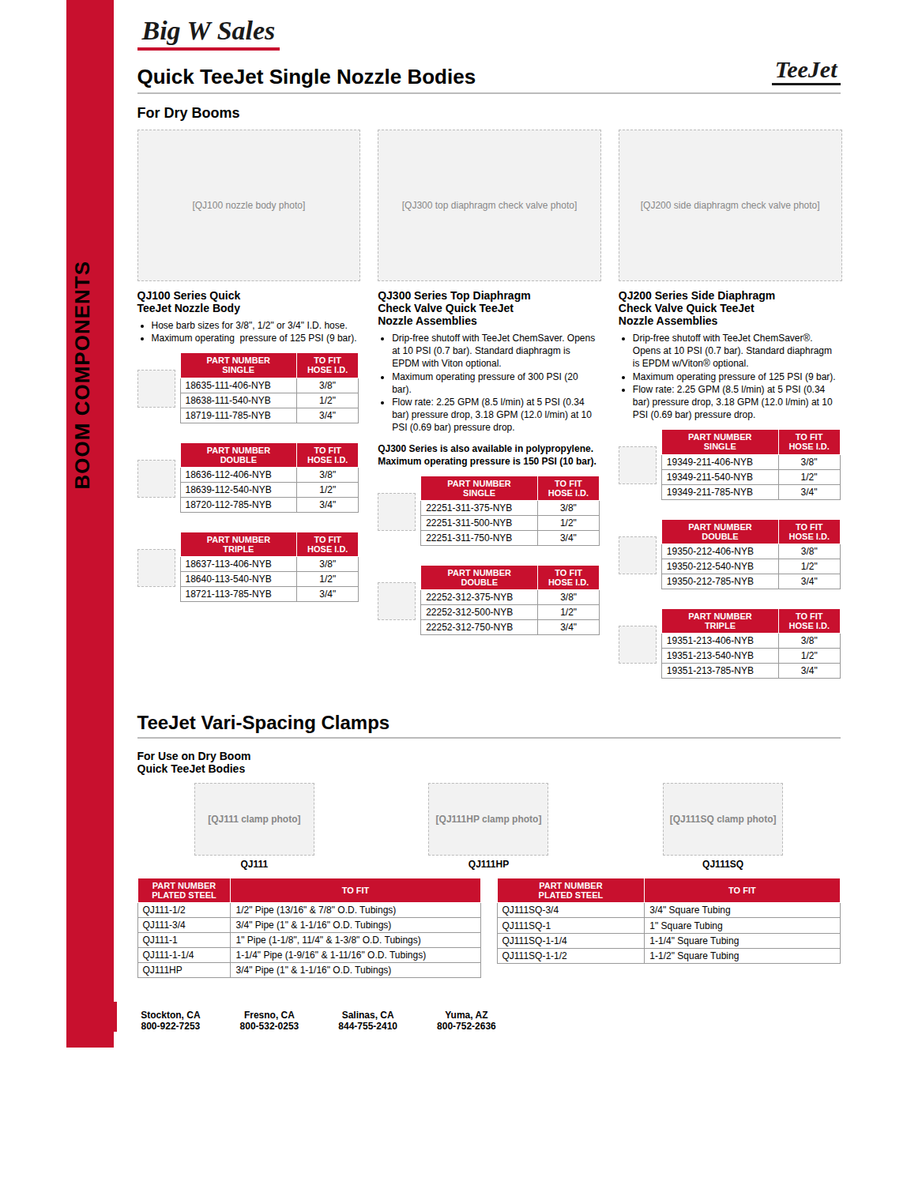BOOM COMPONENTS
Big W Sales
Quick TeeJet Single Nozzle Bodies
TeeJet
For Dry Booms
[QJ100 nozzle body photo]
QJ100 Series Quick
TeeJet Nozzle Body
Hose barb sizes for 3/8", 1/2" or 3/4" I.D. hose.
Maximum operating pressure of 125 PSI (9 bar).
| PART NUMBER SINGLE | TO FIT HOSE I.D. |
| --- | --- |
| 18635-111-406-NYB | 3/8" |
| 18638-111-540-NYB | 1/2" |
| 18719-111-785-NYB | 3/4" |
| PART NUMBER DOUBLE | TO FIT HOSE I.D. |
| --- | --- |
| 18636-112-406-NYB | 3/8" |
| 18639-112-540-NYB | 1/2" |
| 18720-112-785-NYB | 3/4" |
| PART NUMBER TRIPLE | TO FIT HOSE I.D. |
| --- | --- |
| 18637-113-406-NYB | 3/8" |
| 18640-113-540-NYB | 1/2" |
| 18721-113-785-NYB | 3/4" |
[QJ300 top diaphragm check valve photo]
QJ300 Series Top Diaphragm
Check Valve Quick TeeJet
Nozzle Assemblies
Drip-free shutoff with TeeJet ChemSaver. Opens at 10 PSI (0.7 bar). Standard diaphragm is EPDM with Viton optional.
Maximum operating pressure of 300 PSI (20 bar).
Flow rate: 2.25 GPM (8.5 l/min) at 5 PSI (0.34 bar) pressure drop, 3.18 GPM (12.0 l/min) at 10 PSI (0.69 bar) pressure drop.
QJ300 Series is also available in polypropylene. Maximum operating pressure is 150 PSI (10 bar).
| PART NUMBER SINGLE | TO FIT HOSE I.D. |
| --- | --- |
| 22251-311-375-NYB | 3/8" |
| 22251-311-500-NYB | 1/2" |
| 22251-311-750-NYB | 3/4" |
| PART NUMBER DOUBLE | TO FIT HOSE I.D. |
| --- | --- |
| 22252-312-375-NYB | 3/8" |
| 22252-312-500-NYB | 1/2" |
| 22252-312-750-NYB | 3/4" |
[QJ200 side diaphragm check valve photo]
QJ200 Series Side Diaphragm
Check Valve Quick TeeJet
Nozzle Assemblies
Drip-free shutoff with TeeJet ChemSaver®. Opens at 10 PSI (0.7 bar). Standard diaphragm is EPDM w/Viton® optional.
Maximum operating pressure of 125 PSI (9 bar).
Flow rate: 2.25 GPM (8.5 l/min) at 5 PSI (0.34 bar) pressure drop, 3.18 GPM (12.0 l/min) at 10 PSI (0.69 bar) pressure drop.
| PART NUMBER SINGLE | TO FIT HOSE I.D. |
| --- | --- |
| 19349-211-406-NYB | 3/8" |
| 19349-211-540-NYB | 1/2" |
| 19349-211-785-NYB | 3/4" |
| PART NUMBER DOUBLE | TO FIT HOSE I.D. |
| --- | --- |
| 19350-212-406-NYB | 3/8" |
| 19350-212-540-NYB | 1/2" |
| 19350-212-785-NYB | 3/4" |
| PART NUMBER TRIPLE | TO FIT HOSE I.D. |
| --- | --- |
| 19351-213-406-NYB | 3/8" |
| 19351-213-540-NYB | 1/2" |
| 19351-213-785-NYB | 3/4" |
TeeJet Vari-Spacing Clamps
For Use on Dry Boom
Quick TeeJet Bodies
[QJ111 clamp photo]
QJ111
[QJ111HP clamp photo]
QJ111HP
[QJ111SQ clamp photo]
QJ111SQ
| PART NUMBER PLATED STEEL | TO FIT |
| --- | --- |
| QJ111-1/2 | 1/2" Pipe (13/16" & 7/8" O.D. Tubings) |
| QJ111-3/4 | 3/4" Pipe (1" & 1-1/16" O.D. Tubings) |
| QJ111-1 | 1" Pipe (1-1/8", 11/4" & 1-3/8" O.D. Tubings) |
| QJ111-1-1/4 | 1-1/4" Pipe (1-9/16" & 1-11/16" O.D. Tubings) |
| QJ111HP | 3/4" Pipe (1" & 1-1/16" O.D. Tubings) |
| PART NUMBER PLATED STEEL | TO FIT |
| --- | --- |
| QJ111SQ-3/4 | 3/4" Square Tubing |
| QJ111SQ-1 | 1" Square Tubing |
| QJ111SQ-1-1/4 | 1-1/4" Square Tubing |
| QJ111SQ-1-1/2 | 1-1/2" Square Tubing |
296
Stockton, CA 800-922-7253
Fresno, CA 800-532-0253
Salinas, CA 844-755-2410
Yuma, AZ 800-752-2636